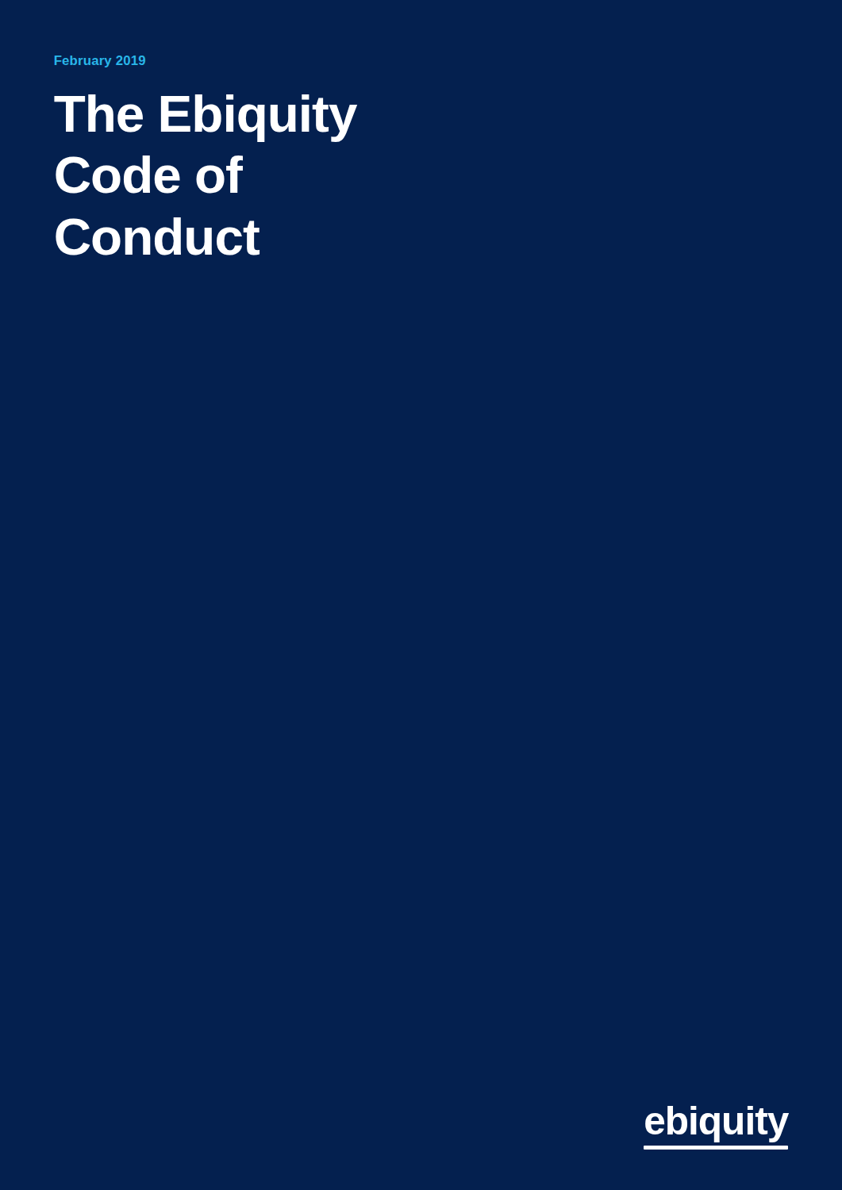February 2019
The Ebiquity Code of Conduct
ebiquity